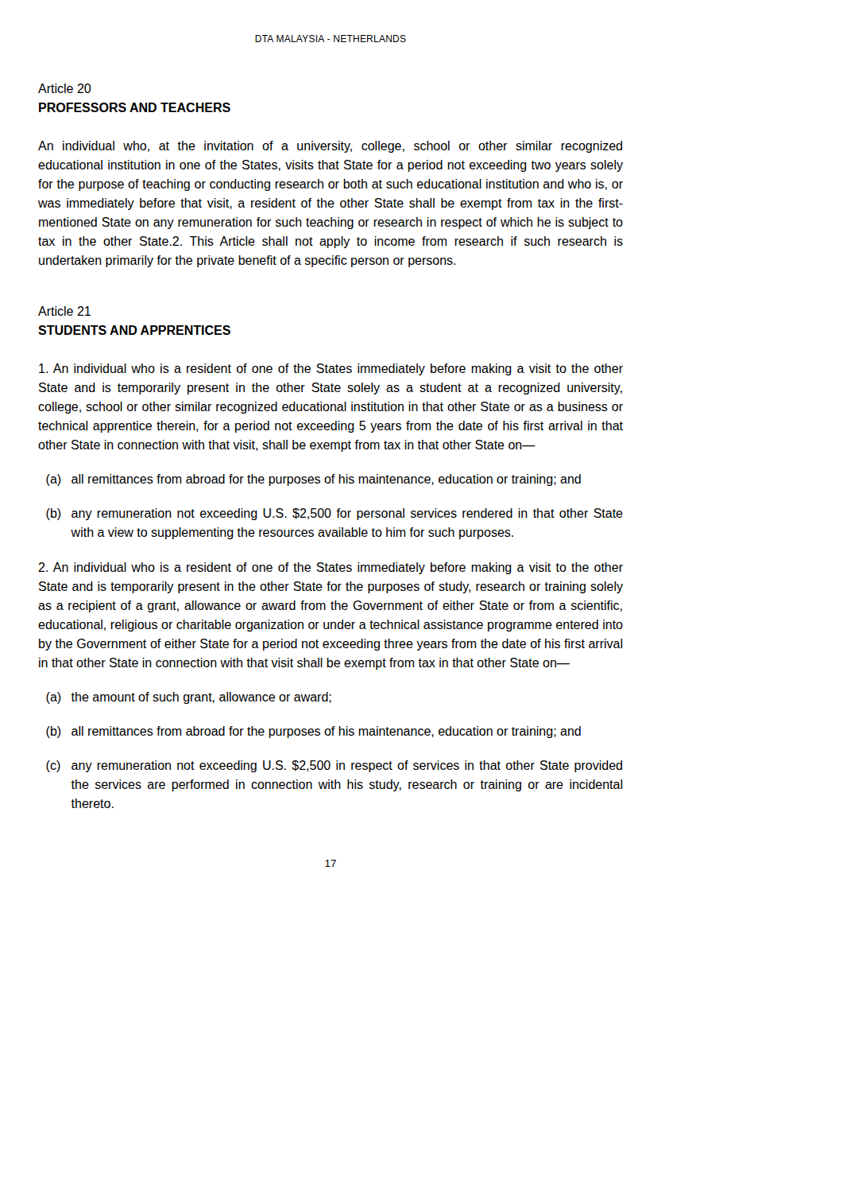DTA MALAYSIA - NETHERLANDS
Article 20PROFESSORS AND TEACHERS
An individual who, at the invitation of a university, college, school or other similar recognized educational institution in one of the States, visits that State for a period not exceeding two years solely for the purpose of teaching or conducting research or both at such educational institution and who is, or was immediately before that visit, a resident of the other State shall be exempt from tax in the first-mentioned State on any remuneration for such teaching or research in respect of which he is subject to tax in the other State.2. This Article shall not apply to income from research if such research is undertaken primarily for the private benefit of a specific person or persons.
Article 21STUDENTS AND APPRENTICES
1. An individual who is a resident of one of the States immediately before making a visit to the other State and is temporarily present in the other State solely as a student at a recognized university, college, school or other similar recognized educational institution in that other State or as a business or technical apprentice therein, for a period not exceeding 5 years from the date of his first arrival in that other State in connection with that visit, shall be exempt from tax in that other State on—
(a) all remittances from abroad for the purposes of his maintenance, education or training; and
(b) any remuneration not exceeding U.S. $2,500 for personal services rendered in that other State with a view to supplementing the resources available to him for such purposes.
2. An individual who is a resident of one of the States immediately before making a visit to the other State and is temporarily present in the other State for the purposes of study, research or training solely as a recipient of a grant, allowance or award from the Government of either State or from a scientific, educational, religious or charitable organization or under a technical assistance programme entered into by the Government of either State for a period not exceeding three years from the date of his first arrival in that other State in connection with that visit shall be exempt from tax in that other State on—
(a) the amount of such grant, allowance or award;
(b) all remittances from abroad for the purposes of his maintenance, education or training; and
(c) any remuneration not exceeding U.S. $2,500 in respect of services in that other State provided the services are performed in connection with his study, research or training or are incidental thereto.
17